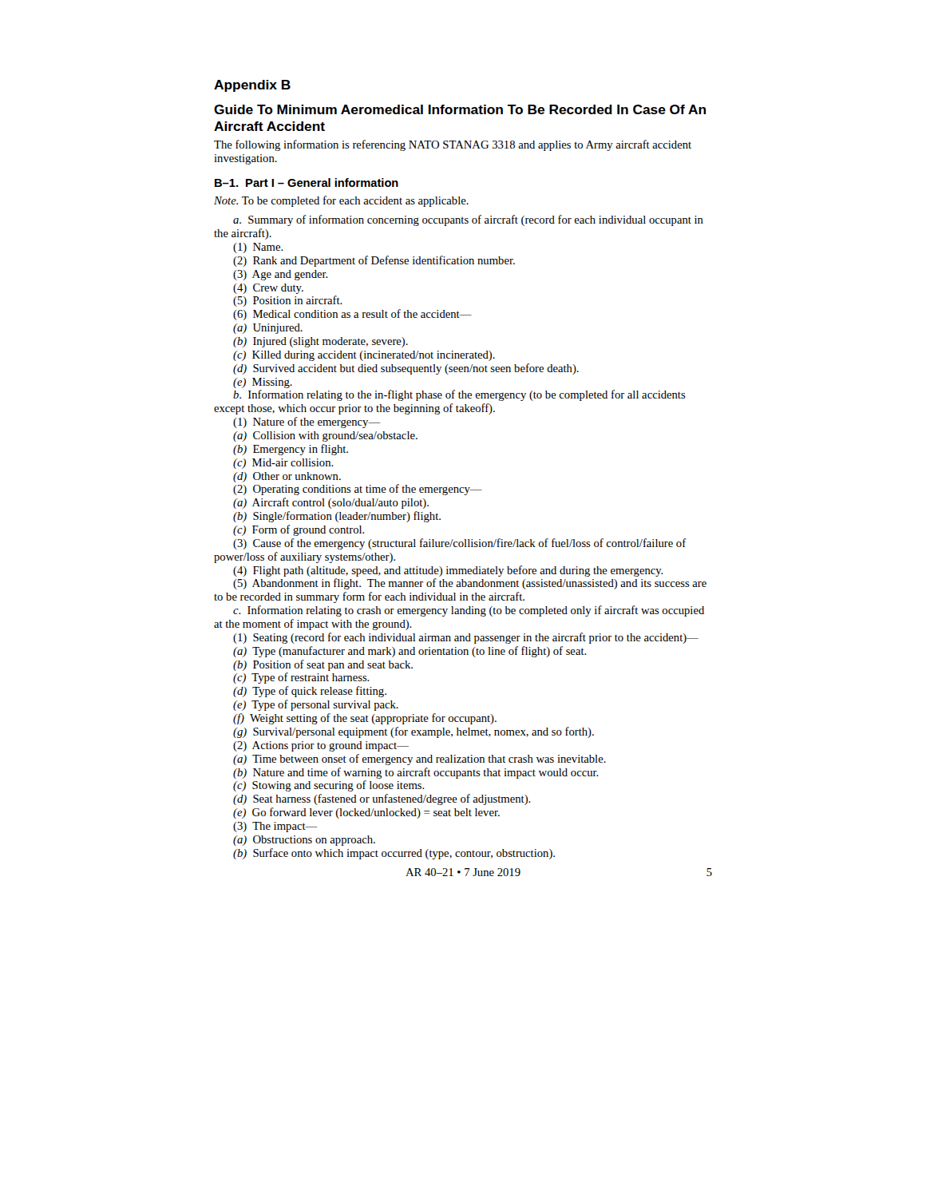Appendix B
Guide To Minimum Aeromedical Information To Be Recorded In Case Of An Aircraft Accident
The following information is referencing NATO STANAG 3318 and applies to Army aircraft accident investigation.
B–1. Part I – General information
Note. To be completed for each accident as applicable.
a. Summary of information concerning occupants of aircraft (record for each individual occupant in the aircraft).
(1) Name.
(2) Rank and Department of Defense identification number.
(3) Age and gender.
(4) Crew duty.
(5) Position in aircraft.
(6) Medical condition as a result of the accident—
(a) Uninjured.
(b) Injured (slight moderate, severe).
(c) Killed during accident (incinerated/not incinerated).
(d) Survived accident but died subsequently (seen/not seen before death).
(e) Missing.
b. Information relating to the in-flight phase of the emergency (to be completed for all accidents except those, which occur prior to the beginning of takeoff).
(1) Nature of the emergency—
(a) Collision with ground/sea/obstacle.
(b) Emergency in flight.
(c) Mid-air collision.
(d) Other or unknown.
(2) Operating conditions at time of the emergency—
(a) Aircraft control (solo/dual/auto pilot).
(b) Single/formation (leader/number) flight.
(c) Form of ground control.
(3) Cause of the emergency (structural failure/collision/fire/lack of fuel/loss of control/failure of power/loss of auxiliary systems/other).
(4) Flight path (altitude, speed, and attitude) immediately before and during the emergency.
(5) Abandonment in flight. The manner of the abandonment (assisted/unassisted) and its success are to be recorded in summary form for each individual in the aircraft.
c. Information relating to crash or emergency landing (to be completed only if aircraft was occupied at the moment of impact with the ground).
(1) Seating (record for each individual airman and passenger in the aircraft prior to the accident)—
(a) Type (manufacturer and mark) and orientation (to line of flight) of seat.
(b) Position of seat pan and seat back.
(c) Type of restraint harness.
(d) Type of quick release fitting.
(e) Type of personal survival pack.
(f) Weight setting of the seat (appropriate for occupant).
(g) Survival/personal equipment (for example, helmet, nomex, and so forth).
(2) Actions prior to ground impact—
(a) Time between onset of emergency and realization that crash was inevitable.
(b) Nature and time of warning to aircraft occupants that impact would occur.
(c) Stowing and securing of loose items.
(d) Seat harness (fastened or unfastened/degree of adjustment).
(e) Go forward lever (locked/unlocked) = seat belt lever.
(3) The impact—
(a) Obstructions on approach.
(b) Surface onto which impact occurred (type, contour, obstruction).
AR 40–21 • 7 June 2019
5